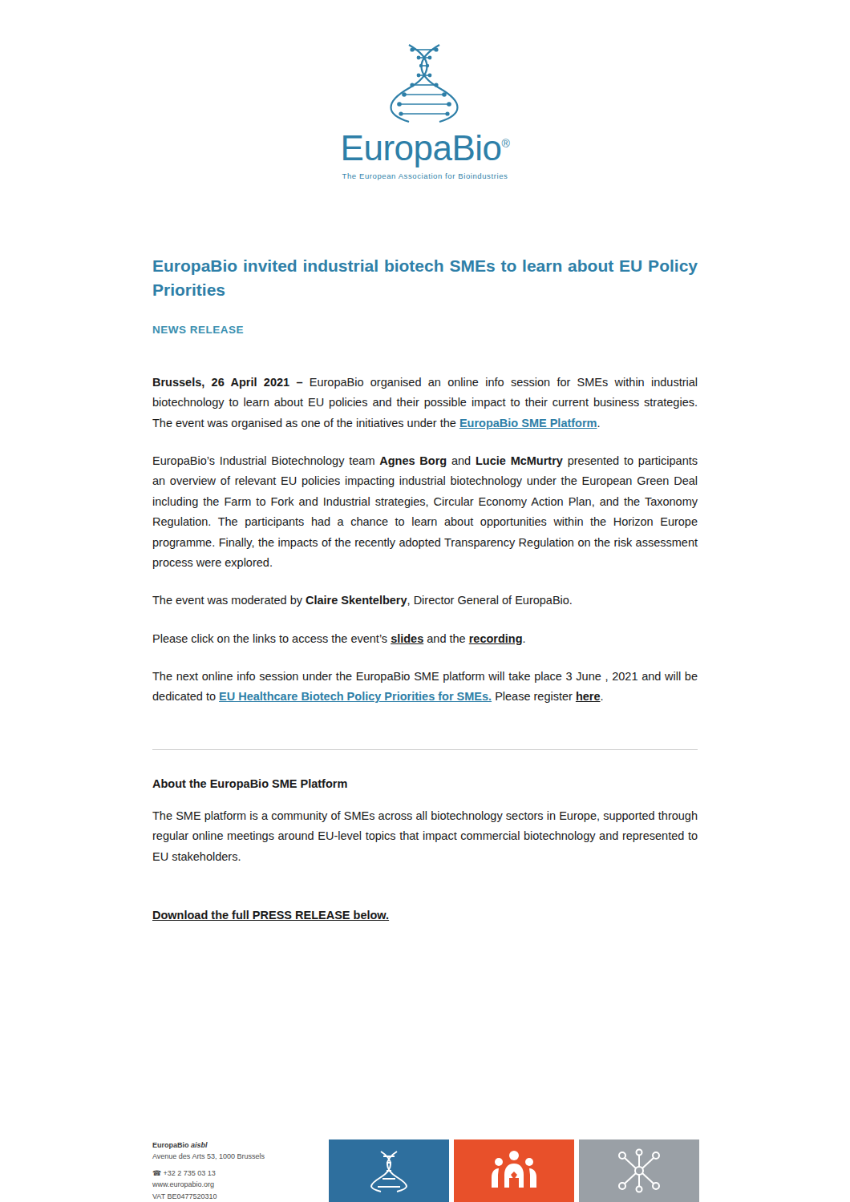EuropaBio®
The European Association for Bioindustries
EuropaBio invited industrial biotech SMEs to learn about EU Policy Priorities
NEWS RELEASE
Brussels, 26 April 2021 – EuropaBio organised an online info session for SMEs within industrial biotechnology to learn about EU policies and their possible impact to their current business strategies. The event was organised as one of the initiatives under the EuropaBio SME Platform.
EuropaBio’s Industrial Biotechnology team Agnes Borg and Lucie McMurtry presented to participants an overview of relevant EU policies impacting industrial biotechnology under the European Green Deal including the Farm to Fork and Industrial strategies, Circular Economy Action Plan, and the Taxonomy Regulation. The participants had a chance to learn about opportunities within the Horizon Europe programme. Finally, the impacts of the recently adopted Transparency Regulation on the risk assessment process were explored.
The event was moderated by Claire Skentelbery, Director General of EuropaBio.
Please click on the links to access the event’s slides and the recording.
The next online info session under the EuropaBio SME platform will take place 3 June , 2021 and will be dedicated to EU Healthcare Biotech Policy Priorities for SMEs. Please register here.
About the EuropaBio SME Platform
The SME platform is a community of SMEs across all biotechnology sectors in Europe, supported through regular online meetings around EU-level topics that impact commercial biotechnology and represented to EU stakeholders.
Download the full PRESS RELEASE below.
EuropaBio aisbl Avenue des Arts 53, 1000 Brussels ☎ +32 2 735 03 13 www.europabio.org VAT BE0477520310